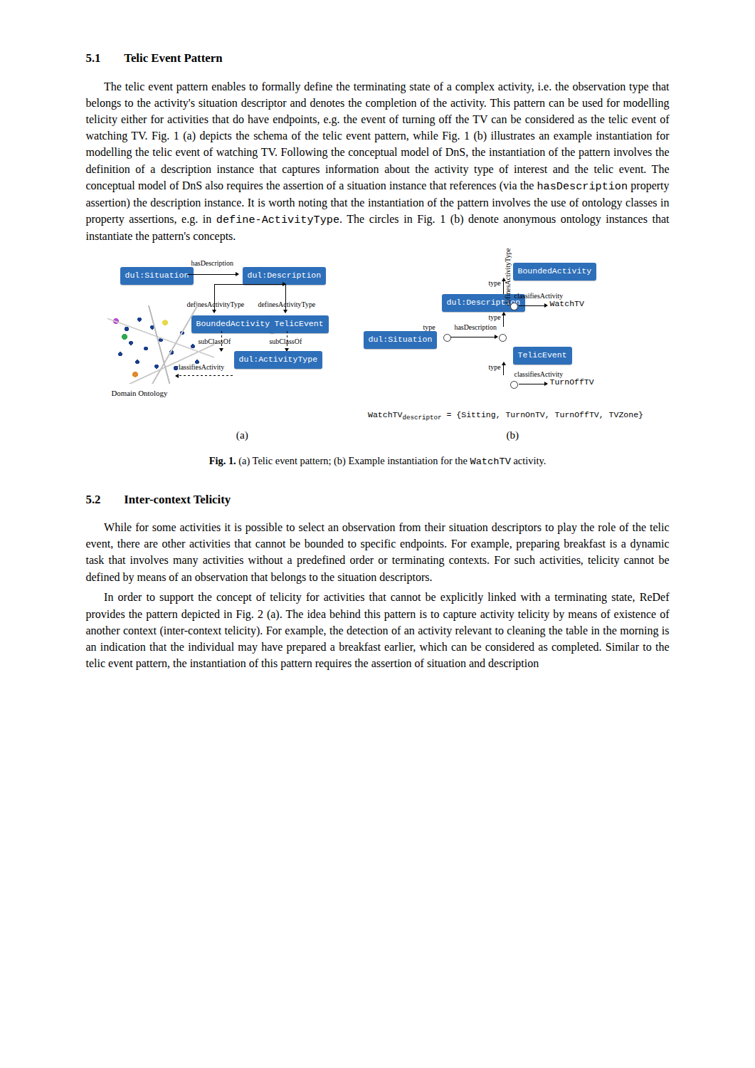5.1 Telic Event Pattern
The telic event pattern enables to formally define the terminating state of a complex activity, i.e. the observation type that belongs to the activity's situation descriptor and denotes the completion of the activity. This pattern can be used for modelling telicity either for activities that do have endpoints, e.g. the event of turning off the TV can be considered as the telic event of watching TV. Fig. 1 (a) depicts the schema of the telic event pattern, while Fig. 1 (b) illustrates an example instantiation for modelling the telic event of watching TV. Following the conceptual model of DnS, the instantiation of the pattern involves the definition of a description instance that captures information about the activity type of interest and the telic event. The conceptual model of DnS also requires the assertion of a situation instance that references (via the hasDescription property assertion) the description instance. It is worth noting that the instantiation of the pattern involves the use of ontology classes in property assertions, e.g. in define-ActivityType. The circles in Fig. 1 (b) denote anonymous ontology instances that instantiate the pattern's concepts.
dul:Situation hasDescription
dul:Description definesActivityType definesActivityType
BoundedActivity TelicEvent subClassOf subClassOf
dul:ActivityType classifiesActivity
Domain Ontology
BoundedActivity type
dul:Description classifiesActivity
WatchTV type
dul:Situation type hasDescription
definesActivityType TelicEvent type
classifiesActivity
TurnOffTV
WatchTVdescriptor = {Sitting, TurnOnTV, TurnOffTV, TVZone}
(a) (b)
Fig. 1. (a) Telic event pattern; (b) Example instantiation for the WatchTV activity.
5.2 Inter-context Telicity
While for some activities it is possible to select an observation from their situation descriptors to play the role of the telic event, there are other activities that cannot be bounded to specific endpoints. For example, preparing breakfast is a dynamic task that involves many activities without a predefined order or terminating contexts. For such activities, telicity cannot be defined by means of an observation that belongs to the situation descriptors.
In order to support the concept of telicity for activities that cannot be explicitly linked with a terminating state, ReDef provides the pattern depicted in Fig. 2 (a). The idea behind this pattern is to capture activity telicity by means of existence of another context (inter-context telicity). For example, the detection of an activity relevant to cleaning the table in the morning is an indication that the individual may have prepared a breakfast earlier, which can be considered as completed. Similar to the telic event pattern, the instantiation of this pattern requires the assertion of situation and description